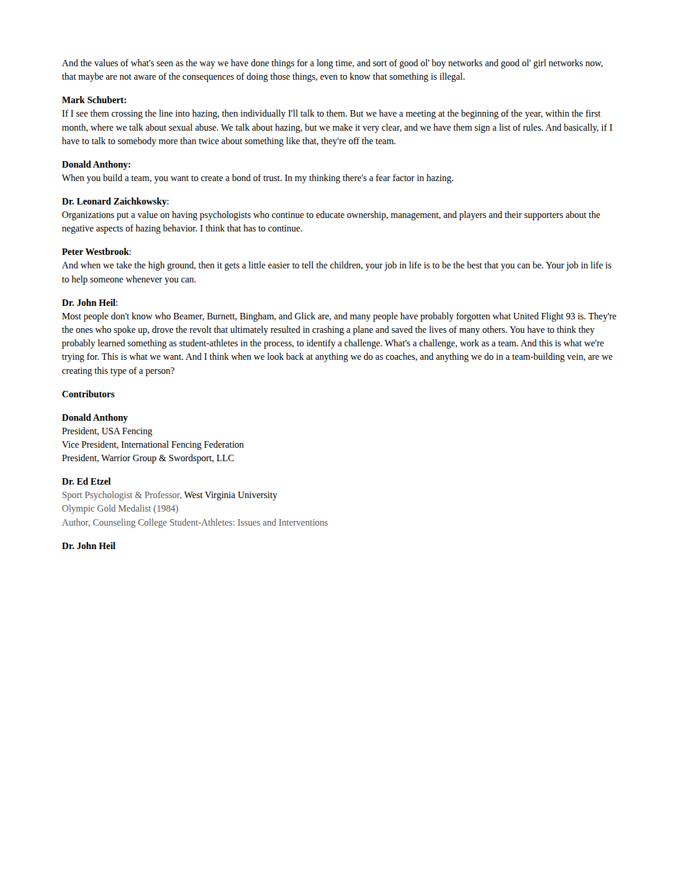And the values of what's seen as the way we have done things for a long time, and sort of good ol' boy networks and good ol' girl networks now, that maybe are not aware of the consequences of doing those things, even to know that something is illegal.
Mark Schubert:
If I see them crossing the line into hazing, then individually I'll talk to them. But we have a meeting at the beginning of the year, within the first month, where we talk about sexual abuse. We talk about hazing, but we make it very clear, and we have them sign a list of rules. And basically, if I have to talk to somebody more than twice about something like that, they're off the team.
Donald Anthony:
When you build a team, you want to create a bond of trust. In my thinking there's a fear factor in hazing.
Dr. Leonard Zaichkowsky:
Organizations put a value on having psychologists who continue to educate ownership, management, and players and their supporters about the negative aspects of hazing behavior. I think that has to continue.
Peter Westbrook:
And when we take the high ground, then it gets a little easier to tell the children, your job in life is to be the best that you can be. Your job in life is to help someone whenever you can.
Dr. John Heil:
Most people don't know who Beamer, Burnett, Bingham, and Glick are, and many people have probably forgotten what United Flight 93 is. They're the ones who spoke up, drove the revolt that ultimately resulted in crashing a plane and saved the lives of many others. You have to think they probably learned something as student-athletes in the process, to identify a challenge. What's a challenge, work as a team. And this is what we're trying for. This is what we want. And I think when we look back at anything we do as coaches, and anything we do in a team-building vein, are we creating this type of a person?
Contributors
Donald Anthony
President, USA Fencing
Vice President, International Fencing Federation
President, Warrior Group & Swordsport, LLC
Dr. Ed Etzel
Sport Psychologist & Professor, West Virginia University
Olympic Gold Medalist (1984)
Author, Counseling College Student-Athletes: Issues and Interventions
Dr. John Heil